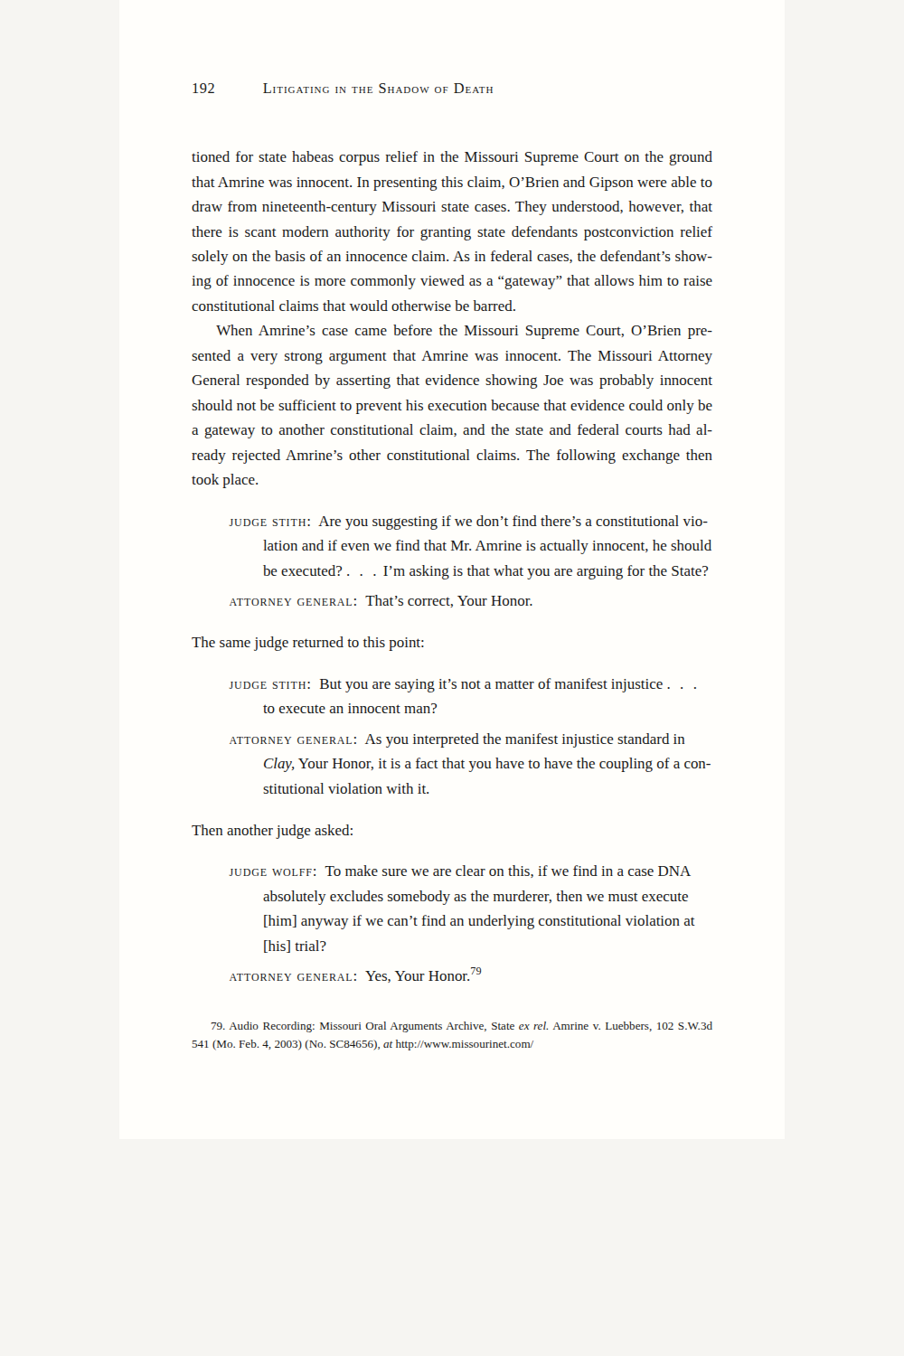192 Litigating in the Shadow of Death
tioned for state habeas corpus relief in the Missouri Supreme Court on the ground that Amrine was innocent. In presenting this claim, O’Brien and Gipson were able to draw from nineteenth-century Missouri state cases. They understood, however, that there is scant modern authority for granting state defendants postconviction relief solely on the basis of an innocence claim. As in federal cases, the defendant’s showing of innocence is more commonly viewed as a “gateway” that allows him to raise constitutional claims that would otherwise be barred.
When Amrine’s case came before the Missouri Supreme Court, O’Brien presented a very strong argument that Amrine was innocent. The Missouri Attorney General responded by asserting that evidence showing Joe was probably innocent should not be sufficient to prevent his execution because that evidence could only be a gateway to another constitutional claim, and the state and federal courts had already rejected Amrine’s other constitutional claims. The following exchange then took place.
judge stith: Are you suggesting if we don’t find there’s a constitutional violation and if even we find that Mr. Amrine is actually innocent, he should be executed? . . . I’m asking is that what you are arguing for the State?
attorney general: That’s correct, Your Honor.
The same judge returned to this point:
judge stith: But you are saying it’s not a matter of manifest injustice . . . to execute an innocent man?
attorney general: As you interpreted the manifest injustice standard in Clay, Your Honor, it is a fact that you have to have the coupling of a constitutional violation with it.
Then another judge asked:
judge wolff: To make sure we are clear on this, if we find in a case DNA absolutely excludes somebody as the murderer, then we must execute [him] anyway if we can’t find an underlying constitutional violation at [his] trial?
attorney general: Yes, Your Honor.79
79. Audio Recording: Missouri Oral Arguments Archive, State ex rel. Amrine v. Luebbers, 102 S.W.3d 541 (Mo. Feb. 4, 2003) (No. SC84656), at http://www.missourinet.com/